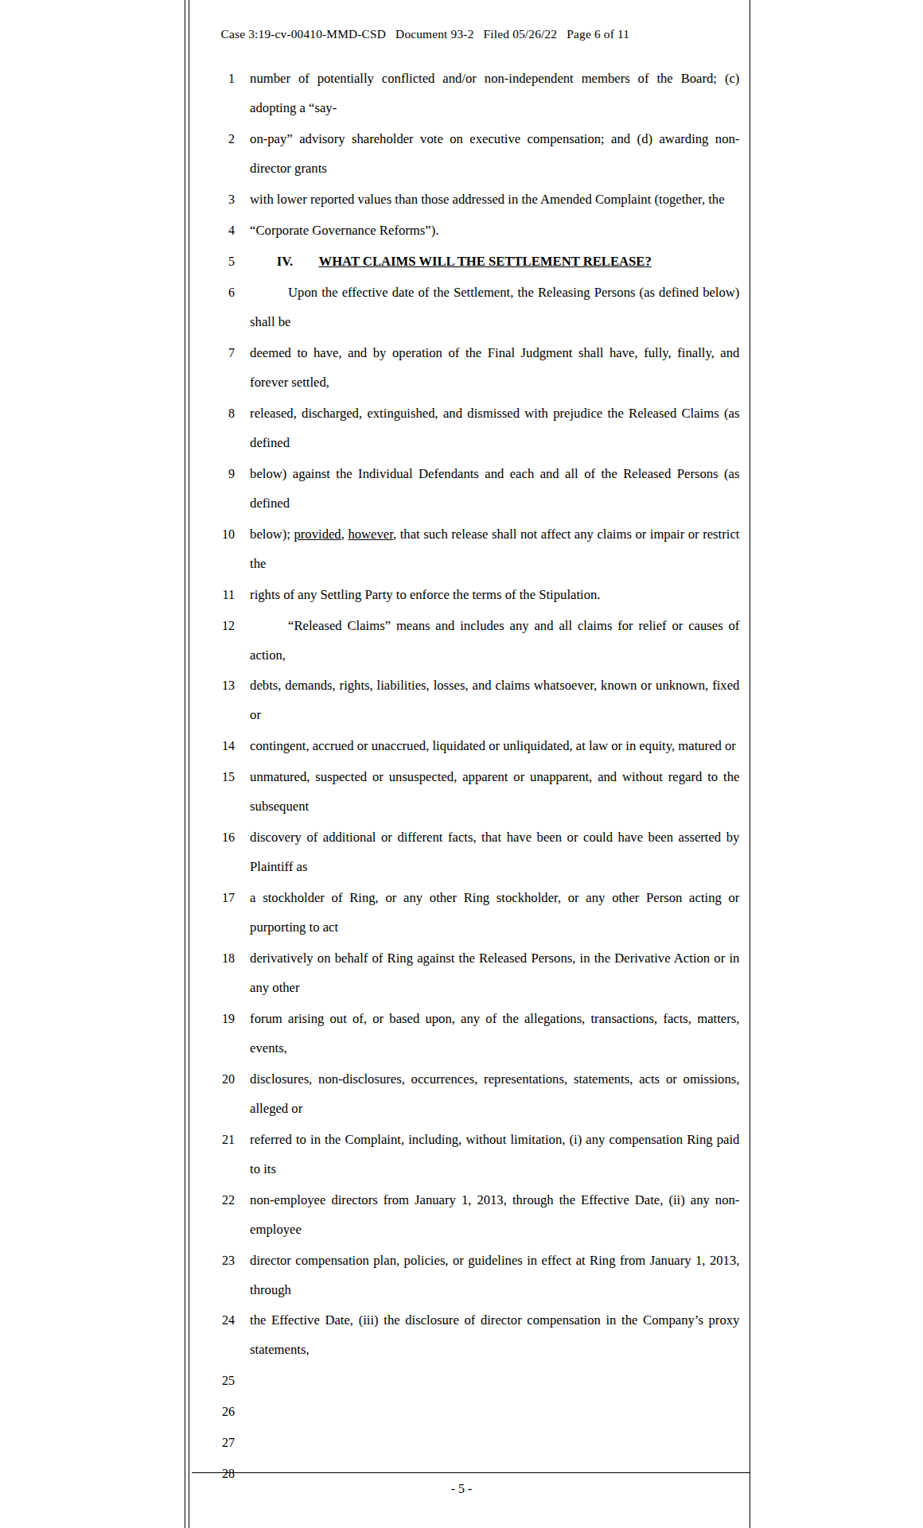Case 3:19-cv-00410-MMD-CSD Document 93-2 Filed 05/26/22 Page 6 of 11
| 1 | number of potentially conflicted and/or non-independent members of the Board; (c) adopting a “say- |
| 2 | on-pay” advisory shareholder vote on executive compensation; and (d) awarding non-director grants |
| 3 | with lower reported values than those addressed in the Amended Complaint (together, the |
| 4 | “Corporate Governance Reforms”). |
| 5 | IV. WHAT CLAIMS WILL THE SETTLEMENT RELEASE? |
| 6 | Upon the effective date of the Settlement, the Releasing Persons (as defined below) shall be |
| 7 | deemed to have, and by operation of the Final Judgment shall have, fully, finally, and forever settled, |
| 8 | released, discharged, extinguished, and dismissed with prejudice the Released Claims (as defined |
| 9 | below) against the Individual Defendants and each and all of the Released Persons (as defined |
| 10 | below); provided , however , that such release shall not affect any claims or impair or restrict the |
| 11 | rights of any Settling Party to enforce the terms of the Stipulation. |
| 12 | “Released Claims” means and includes any and all claims for relief or causes of action, |
| 13 | debts, demands, rights, liabilities, losses, and claims whatsoever, known or unknown, fixed or |
| 14 | contingent, accrued or unaccrued, liquidated or unliquidated, at law or in equity, matured or |
| 15 | unmatured, suspected or unsuspected, apparent or unapparent, and without regard to the subsequent |
| 16 | discovery of additional or different facts, that have been or could have been asserted by Plaintiff as |
| 17 | a stockholder of Ring, or any other Ring stockholder, or any other Person acting or purporting to act |
| 18 | derivatively on behalf of Ring against the Released Persons, in the Derivative Action or in any other |
| 19 | forum arising out of, or based upon, any of the allegations, transactions, facts, matters, events, |
| 20 | disclosures, non-disclosures, occurrences, representations, statements, acts or omissions, alleged or |
| 21 | referred to in the Complaint, including, without limitation, (i) any compensation Ring paid to its |
| 22 | non-employee directors from January 1, 2013, through the Effective Date, (ii) any non-employee |
| 23 | director compensation plan, policies, or guidelines in effect at Ring from January 1, 2013, through |
| 24 | the Effective Date, (iii) the disclosure of director compensation in the Company’s proxy statements, |
| 25 | |
| 26 | |
| 27 | |
| 28 | |
- 5 -